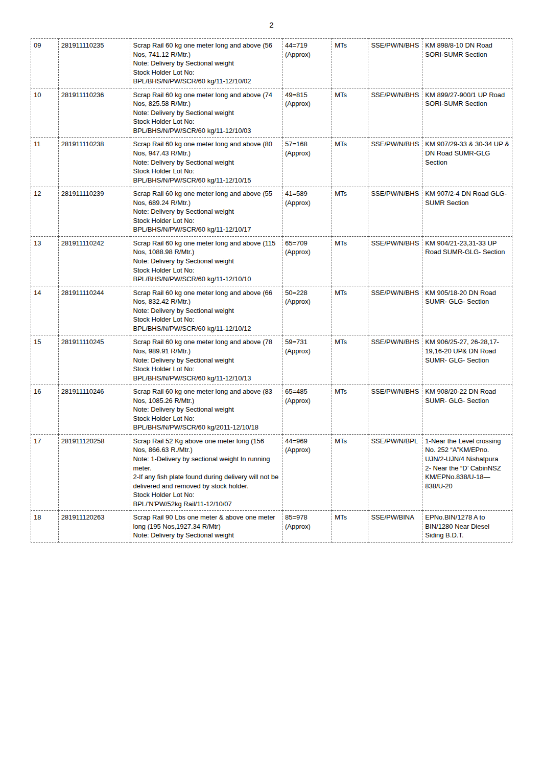2
| 09 | 281911110235 | Scrap Rail 60 kg one meter long and above (56 Nos, 741.12 R/Mtr.) Note: Delivery by Sectional weight Stock Holder Lot No: BPL/BHS/N/PW/SCR/60 kg/11-12/10/02 | 44=719 (Approx) | MTs | SSE/PW/N/BHS | KM 898/8-10 DN Road SORI-SUMR Section |
| 10 | 281911110236 | Scrap Rail 60 kg one meter long and above (74 Nos, 825.58 R/Mtr.) Note: Delivery by Sectional weight Stock Holder Lot No: BPL/BHS/N/PW/SCR/60 kg/11-12/10/03 | 49=815 (Approx) | MTs | SSE/PW/N/BHS | KM 899/27-900/1 UP Road SORI-SUMR Section |
| 11 | 281911110238 | Scrap Rail 60 kg one meter long and above (80 Nos, 947.43 R/Mtr.) Note: Delivery by Sectional weight Stock Holder Lot No: BPL/BHS/N/PW/SCR/60 kg/11-12/10/15 | 57=168 (Approx) | MTs | SSE/PW/N/BHS | KM 907/29-33 & 30-34 UP & DN Road SUMR-GLG Section |
| 12 | 281911110239 | Scrap Rail 60 kg one meter long and above (55 Nos, 689.24 R/Mtr.) Note: Delivery by Sectional weight Stock Holder Lot No: BPL/BHS/N/PW/SCR/60 kg/11-12/10/17 | 41=589 (Approx) | MTs | SSE/PW/N/BHS | KM 907/2-4 DN Road GLG-SUMR Section |
| 13 | 281911110242 | Scrap Rail 60 kg one meter long and above (115 Nos, 1088.98 R/Mtr.) Note: Delivery by Sectional weight Stock Holder Lot No: BPL/BHS/N/PW/SCR/60 kg/11-12/10/10 | 65=709 (Approx) | MTs | SSE/PW/N/BHS | KM 904/21-23,31-33 UP Road SUMR-GLG- Section |
| 14 | 281911110244 | Scrap Rail 60 kg one meter long and above (66 Nos, 832.42 R/Mtr.) Note: Delivery by Sectional weight Stock Holder Lot No: BPL/BHS/N/PW/SCR/60 kg/11-12/10/12 | 50=228 (Approx) | MTs | SSE/PW/N/BHS | KM 905/18-20 DN Road SUMR- GLG- Section |
| 15 | 281911110245 | Scrap Rail 60 kg one meter long and above (78 Nos, 989.91 R/Mtr.) Note: Delivery by Sectional weight Stock Holder Lot No: BPL/BHS/N/PW/SCR/60 kg/11-12/10/13 | 59=731 (Approx) | MTs | SSE/PW/N/BHS | KM 906/25-27, 26-28,17-19,16-20 UP& DN Road SUMR- GLG- Section |
| 16 | 281911110246 | Scrap Rail 60 kg one meter long and above (83 Nos, 1085.26 R/Mtr.) Note: Delivery by Sectional weight Stock Holder Lot No: BPL/BHS/N/PW/SCR/60 kg/2011-12/10/18 | 65=485 (Approx) | MTs | SSE/PW/N/BHS | KM 908/20-22 DN Road SUMR- GLG- Section |
| 17 | 281911120258 | Scrap Rail 52 Kg above one meter long (156 Nos, 866.63 R./Mtr.) Note: 1-Delivery by sectional weight In running meter. 2-If any fish plate found during delivery will not be delivered and removed by stock holder. Stock Holder Lot No: BPL/'N'PW/52kg Rail/11-12/10/07 | 44=969 (Approx) | MTs | SSE/PW/N/BPL | 1-Near the Level crossing No. 252 “A”KM/EPno. UJN/2-UJN/4 Nishatpura 2- Near the “D’ CabinNSZ KM/EPNo.838/U-18—838/U-20 |
| 18 | 281911120263 | Scrap Rail 90 Lbs one meter & above one meter long (195 Nos,1927.34 R/Mtr) Note: Delivery by Sectional weight | 85=978 (Approx) | MTs | SSE/PW/BINA | EPNo.BIN/1278 A to BIN/1280 Near Diesel Siding B.D.T. |